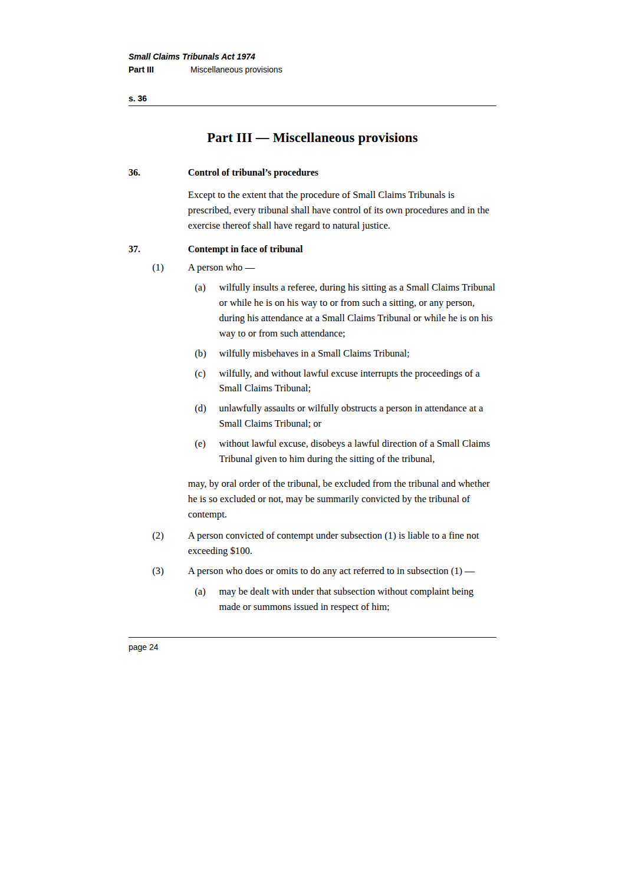Small Claims Tribunals Act 1974
Part III Miscellaneous provisions
s. 36
Part III — Miscellaneous provisions
36. Control of tribunal’s procedures
Except to the extent that the procedure of Small Claims Tribunals is prescribed, every tribunal shall have control of its own procedures and in the exercise thereof shall have regard to natural justice.
37. Contempt in face of tribunal
(1) A person who —
(a) wilfully insults a referee, during his sitting as a Small Claims Tribunal or while he is on his way to or from such a sitting, or any person, during his attendance at a Small Claims Tribunal or while he is on his way to or from such attendance;
(b) wilfully misbehaves in a Small Claims Tribunal;
(c) wilfully, and without lawful excuse interrupts the proceedings of a Small Claims Tribunal;
(d) unlawfully assaults or wilfully obstructs a person in attendance at a Small Claims Tribunal; or
(e) without lawful excuse, disobeys a lawful direction of a Small Claims Tribunal given to him during the sitting of the tribunal,
may, by oral order of the tribunal, be excluded from the tribunal and whether he is so excluded or not, may be summarily convicted by the tribunal of contempt.
(2) A person convicted of contempt under subsection (1) is liable to a fine not exceeding $100.
(3) A person who does or omits to do any act referred to in subsection (1) —
(a) may be dealt with under that subsection without complaint being made or summons issued in respect of him;
page 24